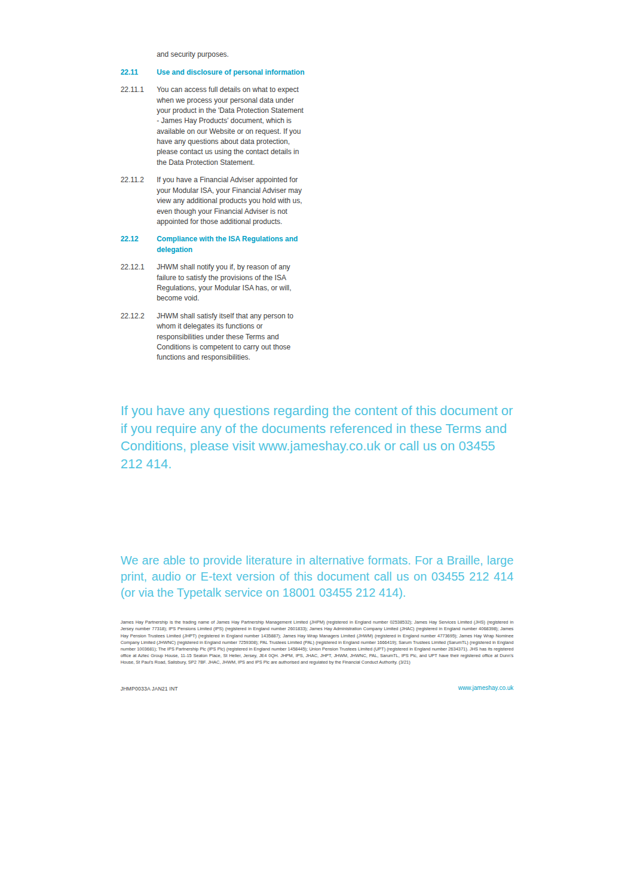and security purposes.
22.11
Use and disclosure of personal information
22.11.1
You can access full details on what to expect when we process your personal data under your product in the 'Data Protection Statement - James Hay Products' document, which is available on our Website or on request. If you have any questions about data protection, please contact us using the contact details in the Data Protection Statement.
22.11.2
If you have a Financial Adviser appointed for your Modular ISA, your Financial Adviser may view any additional products you hold with us, even though your Financial Adviser is not appointed for those additional products.
22.12
Compliance with the ISA Regulations and delegation
22.12.1
JHWM shall notify you if, by reason of any failure to satisfy the provisions of the ISA Regulations, your Modular ISA has, or will, become void.
22.12.2
JHWM shall satisfy itself that any person to whom it delegates its functions or responsibilities under these Terms and Conditions is competent to carry out those functions and responsibilities.
If you have any questions regarding the content of this document or if you require any of the documents referenced in these Terms and Conditions, please visit www.jameshay.co.uk or call us on 03455 212 414.
We are able to provide literature in alternative formats. For a Braille, large print, audio or E-text version of this document call us on 03455 212 414 (or via the Typetalk service on 18001 03455 212 414).
James Hay Partnership is the trading name of James Hay Partnership Management Limited (JHPM) (registered in England number 02538532); James Hay Services Limited (JHS) (registered in Jersey number 77318); IPS Pensions Limited (IPS) (registered in England number 2601833); James Hay Administration Company Limited (JHAC) (registered in England number 4068398); James Hay Pension Trustees Limited (JHPT) (registered in England number 1435887); James Hay Wrap Managers Limited (JHWM) (registered in England number 4773695); James Hay Wrap Nominee Company Limited (JHWNC) (registered in England number 7259308); PAL Trustees Limited (PAL) (registered in England number 1666419); Sarum Trustees Limited (SarumTL) (registered in England number 1003681); The IPS Partnership Plc (IPS Plc) (registered in England number 1458445); Union Pension Trustees Limited (UPT) (registered in England number 2634371). JHS has its registered office at Aztec Group House, 11-15 Seaton Place, St Helier, Jersey, JE4 0QH. JHPM, IPS, JHAC, JHPT, JHWM, JHWNC, PAL, SarumTL, IPS Plc, and UPT have their registered office at Dunn's House, St Paul's Road, Salisbury, SP2 7BF. JHAC, JHWM, IPS and IPS Plc are authorised and regulated by the Financial Conduct Authority. (3/21)
JHMP0033A JAN21 INT
www.jameshay.co.uk